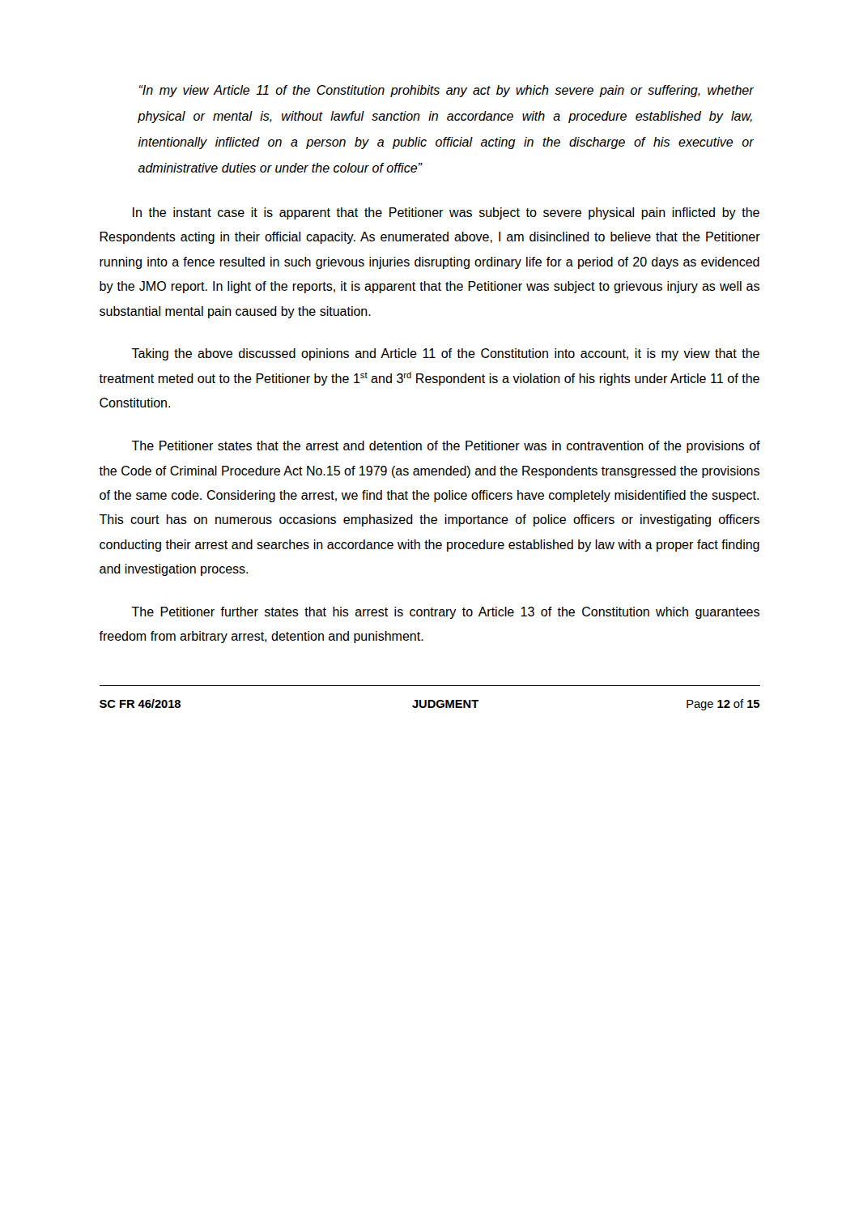“In my view Article 11 of the Constitution prohibits any act by which severe pain or suffering, whether physical or mental is, without lawful sanction in accordance with a procedure established by law, intentionally inflicted on a person by a public official acting in the discharge of his executive or administrative duties or under the colour of office”
In the instant case it is apparent that the Petitioner was subject to severe physical pain inflicted by the Respondents acting in their official capacity. As enumerated above, I am disinclined to believe that the Petitioner running into a fence resulted in such grievous injuries disrupting ordinary life for a period of 20 days as evidenced by the JMO report. In light of the reports, it is apparent that the Petitioner was subject to grievous injury as well as substantial mental pain caused by the situation.
Taking the above discussed opinions and Article 11 of the Constitution into account, it is my view that the treatment meted out to the Petitioner by the 1st and 3rd Respondent is a violation of his rights under Article 11 of the Constitution.
The Petitioner states that the arrest and detention of the Petitioner was in contravention of the provisions of the Code of Criminal Procedure Act No.15 of 1979 (as amended) and the Respondents transgressed the provisions of the same code. Considering the arrest, we find that the police officers have completely misidentified the suspect. This court has on numerous occasions emphasized the importance of police officers or investigating officers conducting their arrest and searches in accordance with the procedure established by law with a proper fact finding and investigation process.
The Petitioner further states that his arrest is contrary to Article 13 of the Constitution which guarantees freedom from arbitrary arrest, detention and punishment.
SC FR 46/2018 JUDGMENT Page 12 of 15